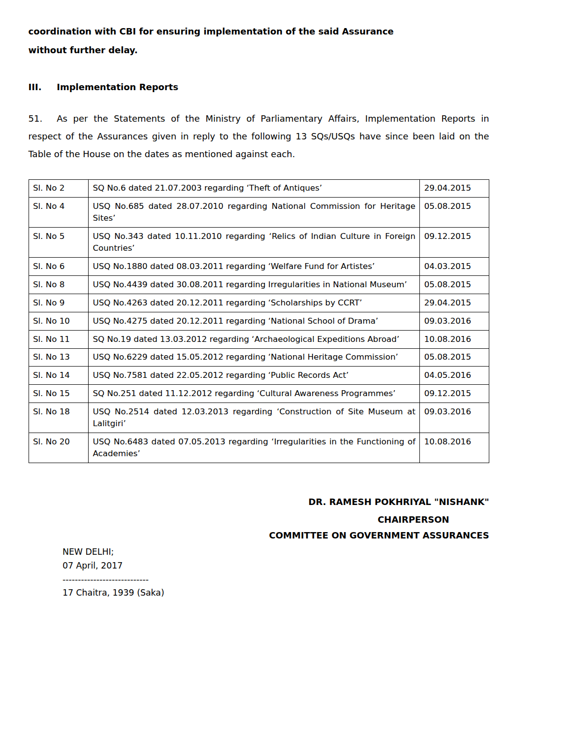coordination with CBI for ensuring implementation of the said Assurance
without further delay.
III. Implementation Reports
51. As per the Statements of the Ministry of Parliamentary Affairs, Implementation Reports in respect of the Assurances given in reply to the following 13 SQs/USQs have since been laid on the Table of the House on the dates as mentioned against each.
| Sl. No 2 | SQ No.6 dated 21.07.2003 regarding ‘Theft of Antiques’ | 29.04.2015 |
| Sl. No 4 | USQ No.685 dated 28.07.2010 regarding National Commission for Heritage Sites’ | 05.08.2015 |
| Sl. No 5 | USQ No.343 dated 10.11.2010 regarding ‘Relics of Indian Culture in Foreign Countries’ | 09.12.2015 |
| Sl. No 6 | USQ No.1880 dated 08.03.2011 regarding ‘Welfare Fund for Artistes’ | 04.03.2015 |
| Sl. No 8 | USQ No.4439 dated 30.08.2011 regarding Irregularities in National Museum’ | 05.08.2015 |
| Sl. No 9 | USQ No.4263 dated 20.12.2011 regarding ‘Scholarships by CCRT’ | 29.04.2015 |
| Sl. No 10 | USQ No.4275 dated 20.12.2011 regarding ‘National School of Drama’ | 09.03.2016 |
| Sl. No 11 | SQ No.19 dated 13.03.2012 regarding ‘Archaeological Expeditions Abroad’ | 10.08.2016 |
| Sl. No 13 | USQ No.6229 dated 15.05.2012 regarding ‘National Heritage Commission’ | 05.08.2015 |
| Sl. No 14 | USQ No.7581 dated 22.05.2012 regarding ‘Public Records Act’ | 04.05.2016 |
| Sl. No 15 | SQ No.251 dated 11.12.2012 regarding ‘Cultural Awareness Programmes’ | 09.12.2015 |
| Sl. No 18 | USQ No.2514 dated 12.03.2013 regarding ‘Construction of Site Museum at Lalitgiri’ | 09.03.2016 |
| Sl. No 20 | USQ No.6483 dated 07.05.2013 regarding ‘Irregularities in the Functioning of Academies’ | 10.08.2016 |
DR. RAMESH POKHRIYAL "NISHANK" CHAIRPERSON COMMITTEE ON GOVERNMENT ASSURANCES
NEW DELHI;
07 April, 2017
----------------------------
17 Chaitra, 1939 (Saka)